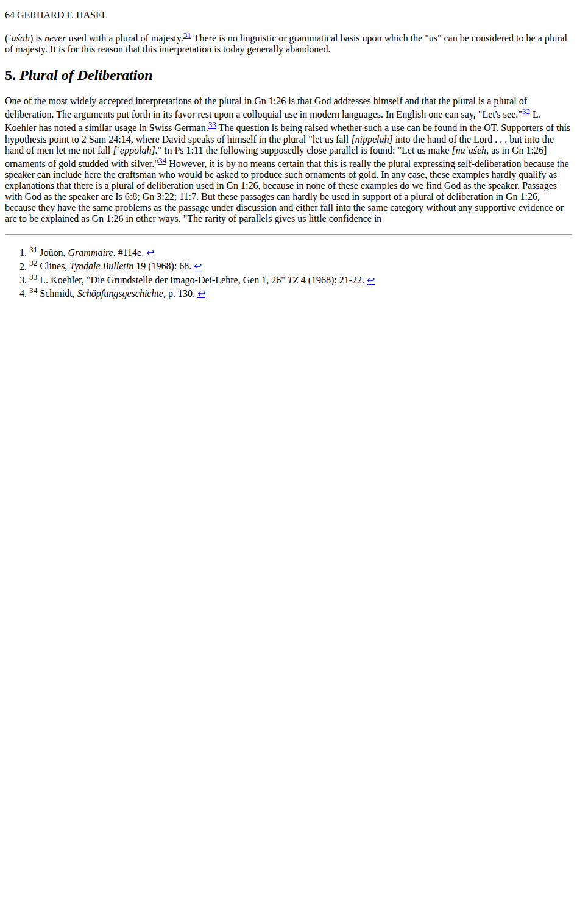64 GERHARD F. HASEL
(ʿāśāh) is never used with a plural of majesty.31 There is no linguistic or grammatical basis upon which the "us" can be considered to be a plural of majesty. It is for this reason that this interpretation is today generally abandoned.
5. Plural of Deliberation
One of the most widely accepted interpretations of the plural in Gn 1:26 is that God addresses himself and that the plural is a plural of deliberation. The arguments put forth in its favor rest upon a colloquial use in modern languages. In English one can say, "Let's see."32 L. Koehler has noted a similar usage in Swiss German.33 The question is being raised whether such a use can be found in the OT. Supporters of this hypothesis point to 2 Sam 24:14, where David speaks of himself in the plural "let us fall [nippelāh] into the hand of the Lord . . . but into the hand of men let me not fall [ʾeppolāh]." In Ps 1:11 the following supposedly close parallel is found: "Let us make [naʿaśeh, as in Gn 1:26] ornaments of gold studded with silver."34 However, it is by no means certain that this is really the plural expressing self-deliberation because the speaker can include here the craftsman who would be asked to produce such ornaments of gold. In any case, these examples hardly qualify as explanations that there is a plural of deliberation used in Gn 1:26, because in none of these examples do we find God as the speaker. Passages with God as the speaker are Is 6:8; Gn 3:22; 11:7. But these passages can hardly be used in support of a plural of deliberation in Gn 1:26, because they have the same problems as the passage under discussion and either fall into the same category without any supportive evidence or are to be explained as Gn 1:26 in other ways. "The rarity of parallels gives us little confidence in
31 Joüon, Grammaire, #114e. ↩
32 Clines, Tyndale Bulletin 19 (1968): 68. ↩
33 L. Koehler, "Die Grundstelle der Imago-Dei-Lehre, Gen 1, 26" TZ 4 (1968): 21-22. ↩
34 Schmidt, Schöpfungsgeschichte, p. 130. ↩